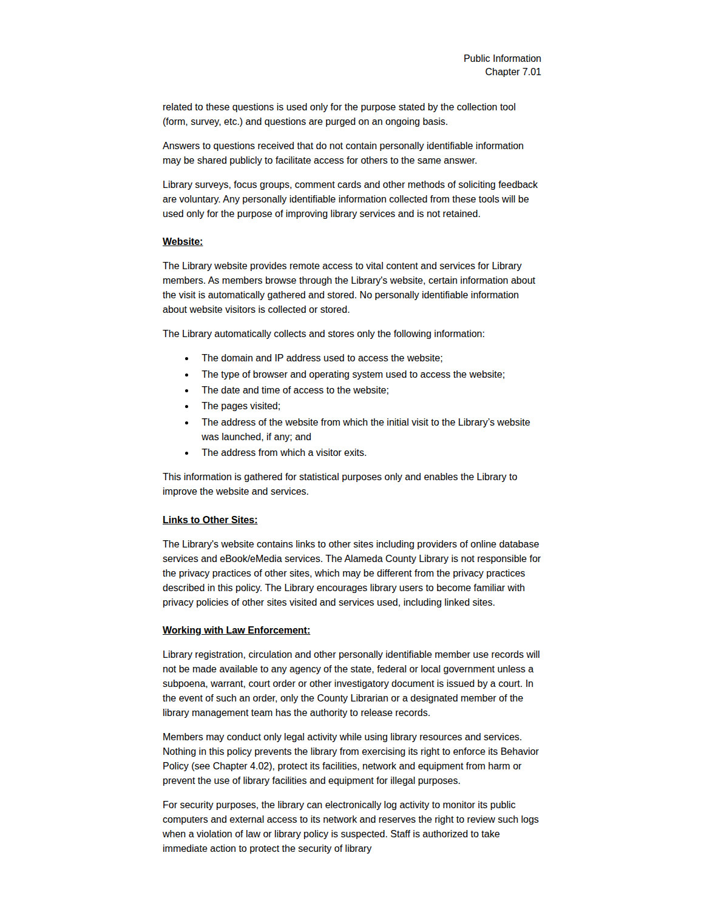Public Information
Chapter 7.01
related to these questions is used only for the purpose stated by the collection tool (form, survey, etc.) and questions are purged on an ongoing basis.
Answers to questions received that do not contain personally identifiable information may be shared publicly to facilitate access for others to the same answer.
Library surveys, focus groups, comment cards and other methods of soliciting feedback are voluntary. Any personally identifiable information collected from these tools will be used only for the purpose of improving library services and is not retained.
Website:
The Library website provides remote access to vital content and services for Library members. As members browse through the Library's website, certain information about the visit is automatically gathered and stored. No personally identifiable information about website visitors is collected or stored.
The Library automatically collects and stores only the following information:
The domain and IP address used to access the website;
The type of browser and operating system used to access the website;
The date and time of access to the website;
The pages visited;
The address of the website from which the initial visit to the Library’s website was launched, if any; and
The address from which a visitor exits.
This information is gathered for statistical purposes only and enables the Library to improve the website and services.
Links to Other Sites:
The Library's website contains links to other sites including providers of online database services and eBook/eMedia services. The Alameda County Library is not responsible for the privacy practices of other sites, which may be different from the privacy practices described in this policy. The Library encourages library users to become familiar with privacy policies of other sites visited and services used, including linked sites.
Working with Law Enforcement:
Library registration, circulation and other personally identifiable member use records will not be made available to any agency of the state, federal or local government unless a subpoena, warrant, court order or other investigatory document is issued by a court. In the event of such an order, only the County Librarian or a designated member of the library management team has the authority to release records.
Members may conduct only legal activity while using library resources and services. Nothing in this policy prevents the library from exercising its right to enforce its Behavior Policy (see Chapter 4.02), protect its facilities, network and equipment from harm or prevent the use of library facilities and equipment for illegal purposes.
For security purposes, the library can electronically log activity to monitor its public computers and external access to its network and reserves the right to review such logs when a violation of law or library policy is suspected. Staff is authorized to take immediate action to protect the security of library